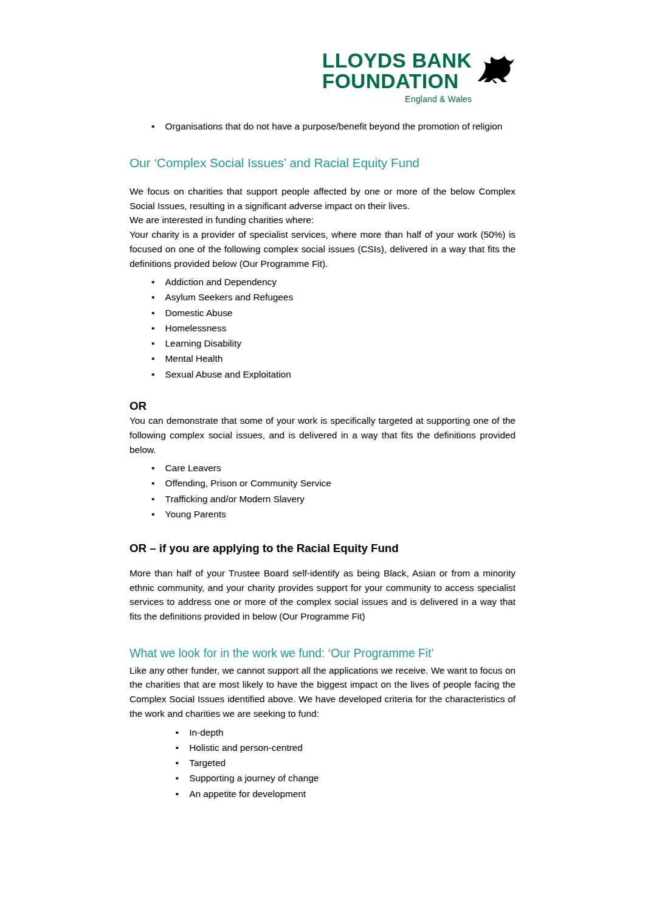LLOYDS BANK
FOUNDATION
England & Wales
Organisations that do not have a purpose/benefit beyond the promotion of religion
Our ‘Complex Social Issues’ and Racial Equity Fund
We focus on charities that support people affected by one or more of the below Complex Social Issues, resulting in a significant adverse impact on their lives.
We are interested in funding charities where:
Your charity is a provider of specialist services, where more than half of your work (50%) is focused on one of the following complex social issues (CSIs), delivered in a way that fits the definitions provided below (Our Programme Fit).
Addiction and Dependency
Asylum Seekers and Refugees
Domestic Abuse
Homelessness
Learning Disability
Mental Health
Sexual Abuse and Exploitation
OR
You can demonstrate that some of your work is specifically targeted at supporting one of the following complex social issues, and is delivered in a way that fits the definitions provided below.
Care Leavers
Offending, Prison or Community Service
Trafficking and/or Modern Slavery
Young Parents
OR – if you are applying to the Racial Equity Fund
More than half of your Trustee Board self-identify as being Black, Asian or from a minority ethnic community, and your charity provides support for your community to access specialist services to address one or more of the complex social issues and is delivered in a way that fits the definitions provided in below (Our Programme Fit)
What we look for in the work we fund: ‘Our Programme Fit’
Like any other funder, we cannot support all the applications we receive. We want to focus on the charities that are most likely to have the biggest impact on the lives of people facing the Complex Social Issues identified above. We have developed criteria for the characteristics of the work and charities we are seeking to fund:
In-depth
Holistic and person-centred
Targeted
Supporting a journey of change
An appetite for development